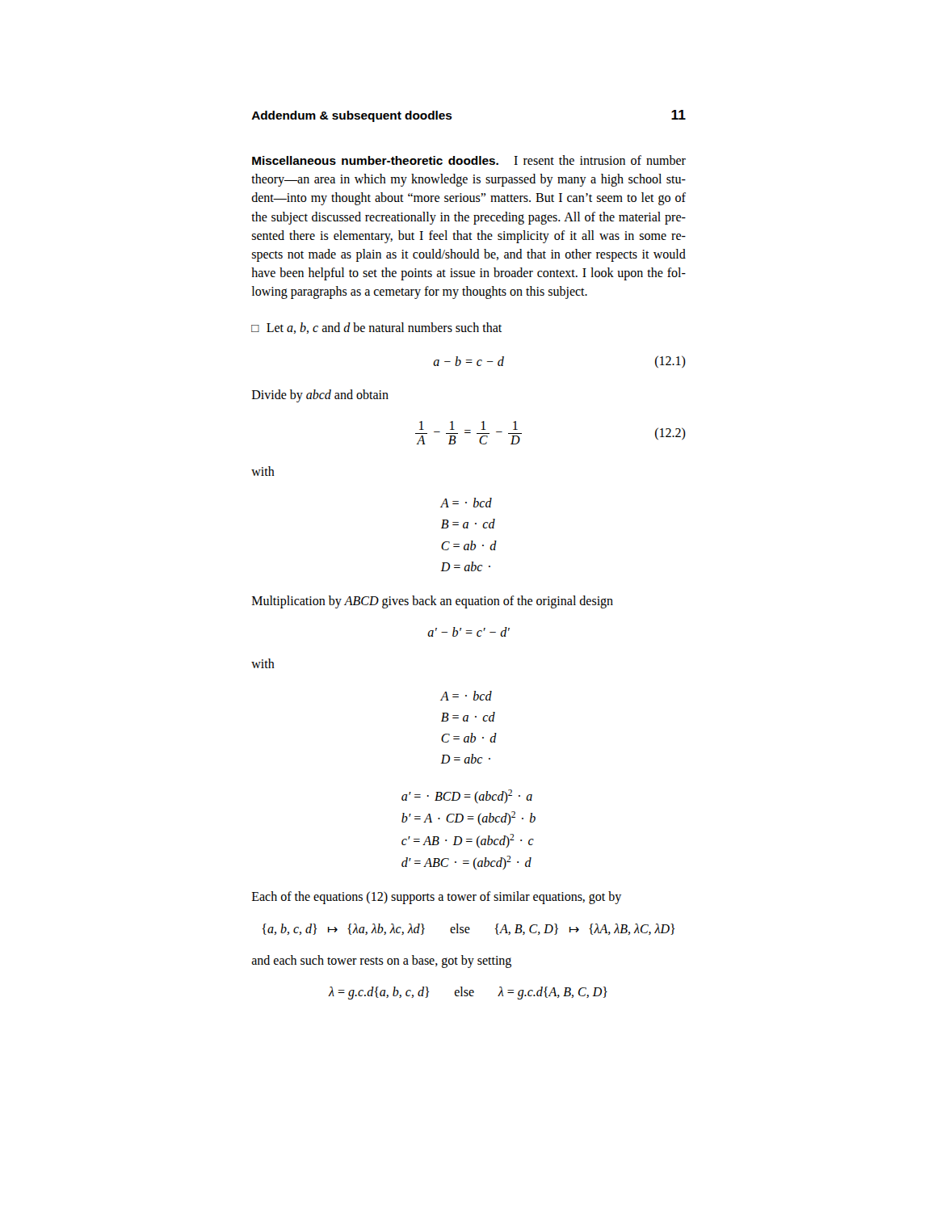Addendum & subsequent doodles 11
Miscellaneous number-theoretic doodles. I resent the intrusion of number theory—an area in which my knowledge is surpassed by many a high school student—into my thought about “more serious” matters. But I can’t seem to let go of the subject discussed recreationally in the preceding pages. All of the material presented there is elementary, but I feel that the simplicity of it all was in some respects not made as plain as it could/should be, and that in other respects it would have been helpful to set the points at issue in broader context. I look upon the following paragraphs as a cemetary for my thoughts on this subject.
□ Let a, b, c and d be natural numbers such that
a − b = c − d (12.1)
Divide by abcd and obtain
1 A − 1 B = 1 C − 1 D (12.2)
with
A = · bcd B = a · cd C = ab · d D = abc ·
Multiplication by ABCD gives back an equation of the original design
a′ − b′ = c′ − d′
with
A = · bcd B = a · cd C = ab · d D = abc ·
a′ = · BCD = (abcd)2 · a b′ = A · CD = (abcd)2 · b c′ = AB · D = (abcd)2 · c d′ = ABC · = (abcd)2 · d
Each of the equations (12) supports a tower of similar equations, got by
{a, b, c, d} ↦ {λa, λb, λc, λd} else {A, B, C, D} ↦ {λA, λB, λC, λD}
and each such tower rests on a base, got by setting
λ = g.c.d{a, b, c, d} else λ = g.c.d{A, B, C, D}